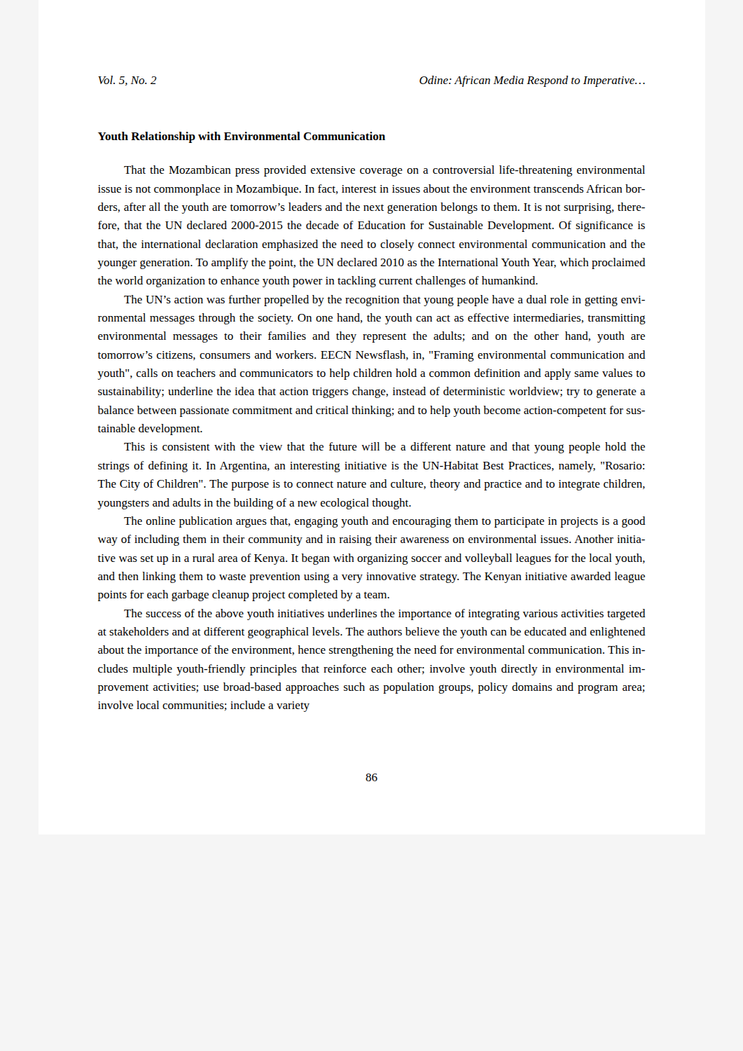Vol. 5, No. 2 Odine: African Media Respond to Imperative…
Youth Relationship with Environmental Communication
That the Mozambican press provided extensive coverage on a controversial life-threatening environmental issue is not commonplace in Mozambique. In fact, interest in issues about the environment transcends African borders, after all the youth are tomorrow’s leaders and the next generation belongs to them. It is not surprising, therefore, that the UN declared 2000-2015 the decade of Education for Sustainable Development. Of significance is that, the international declaration emphasized the need to closely connect environmental communication and the younger generation. To amplify the point, the UN declared 2010 as the International Youth Year, which proclaimed the world organization to enhance youth power in tackling current challenges of humankind.
The UN’s action was further propelled by the recognition that young people have a dual role in getting environmental messages through the society. On one hand, the youth can act as effective intermediaries, transmitting environmental messages to their families and they represent the adults; and on the other hand, youth are tomorrow’s citizens, consumers and workers. EECN Newsflash, in, "Framing environmental communication and youth", calls on teachers and communicators to help children hold a common definition and apply same values to sustainability; underline the idea that action triggers change, instead of deterministic worldview; try to generate a balance between passionate commitment and critical thinking; and to help youth become action-competent for sustainable development.
This is consistent with the view that the future will be a different nature and that young people hold the strings of defining it. In Argentina, an interesting initiative is the UN-Habitat Best Practices, namely, "Rosario: The City of Children". The purpose is to connect nature and culture, theory and practice and to integrate children, youngsters and adults in the building of a new ecological thought.
The online publication argues that, engaging youth and encouraging them to participate in projects is a good way of including them in their community and in raising their awareness on environmental issues. Another initiative was set up in a rural area of Kenya. It began with organizing soccer and volleyball leagues for the local youth, and then linking them to waste prevention using a very innovative strategy. The Kenyan initiative awarded league points for each garbage cleanup project completed by a team.
The success of the above youth initiatives underlines the importance of integrating various activities targeted at stakeholders and at different geographical levels. The authors believe the youth can be educated and enlightened about the importance of the environment, hence strengthening the need for environmental communication. This includes multiple youth-friendly principles that reinforce each other; involve youth directly in environmental improvement activities; use broad-based approaches such as population groups, policy domains and program area; involve local communities; include a variety
86